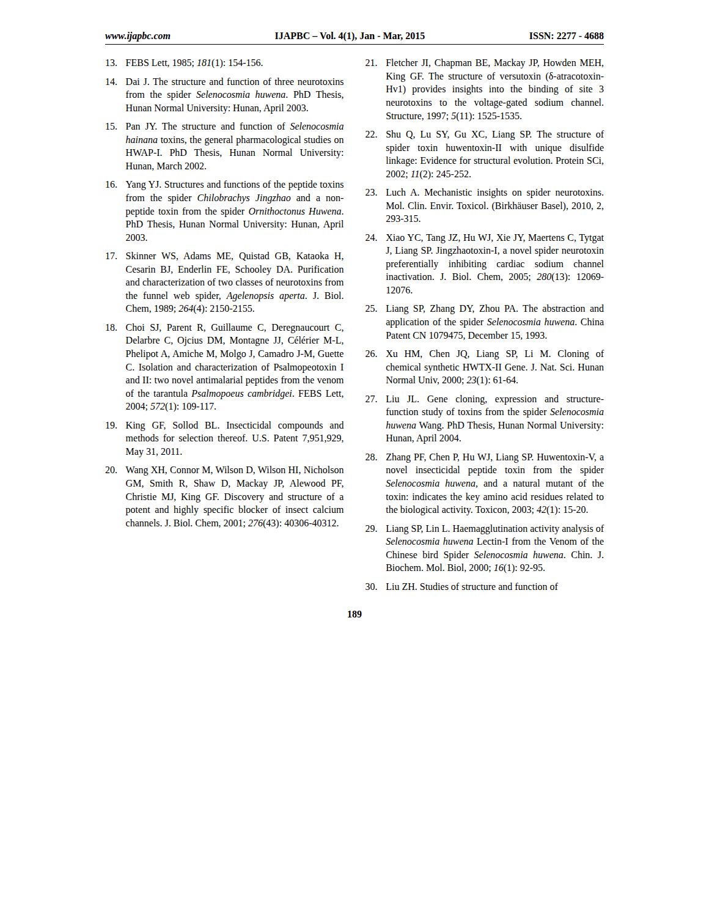www.ijapbc.com IJAPBC – Vol. 4(1), Jan - Mar, 2015 ISSN: 2277 - 4688
FEBS Lett, 1985; 181(1): 154-156.
Dai J. The structure and function of three neurotoxins from the spider Selenocosmia huwena. PhD Thesis, Hunan Normal University: Hunan, April 2003.
Pan JY. The structure and function of Selenocosmia hainana toxins, the general pharmacological studies on HWAP-I. PhD Thesis, Hunan Normal University: Hunan, March 2002.
Yang YJ. Structures and functions of the peptide toxins from the spider Chilobrachys Jingzhao and a non-peptide toxin from the spider Ornithoctonus Huwena. PhD Thesis, Hunan Normal University: Hunan, April 2003.
Skinner WS, Adams ME, Quistad GB, Kataoka H, Cesarin BJ, Enderlin FE, Schooley DA. Purification and characterization of two classes of neurotoxins from the funnel web spider, Agelenopsis aperta. J. Biol. Chem, 1989; 264(4): 2150-2155.
Choi SJ, Parent R, Guillaume C, Deregnaucourt C, Delarbre C, Ojcius DM, Montagne JJ, Célérier M-L, Phelipot A, Amiche M, Molgo J, Camadro J-M, Guette C. Isolation and characterization of Psalmopeotoxin I and II: two novel antimalarial peptides from the venom of the tarantula Psalmopoeus cambridgei. FEBS Lett, 2004; 572(1): 109-117.
King GF, Sollod BL. Insecticidal compounds and methods for selection thereof. U.S. Patent 7,951,929, May 31, 2011.
Wang XH, Connor M, Wilson D, Wilson HI, Nicholson GM, Smith R, Shaw D, Mackay JP, Alewood PF, Christie MJ, King GF. Discovery and structure of a potent and highly specific blocker of insect calcium channels. J. Biol. Chem, 2001; 276(43): 40306-40312.
Fletcher JI, Chapman BE, Mackay JP, Howden MEH, King GF. The structure of versutoxin (δ-atracotoxin-Hv1) provides insights into the binding of site 3 neurotoxins to the voltage-gated sodium channel. Structure, 1997; 5(11): 1525-1535.
Shu Q, Lu SY, Gu XC, Liang SP. The structure of spider toxin huwentoxin-II with unique disulfide linkage: Evidence for structural evolution. Protein SCi, 2002; 11(2): 245-252.
Luch A. Mechanistic insights on spider neurotoxins. Mol. Clin. Envir. Toxicol. (Birkhäuser Basel), 2010, 2, 293-315.
Xiao YC, Tang JZ, Hu WJ, Xie JY, Maertens C, Tytgat J, Liang SP. Jingzhaotoxin-I, a novel spider neurotoxin preferentially inhibiting cardiac sodium channel inactivation. J. Biol. Chem, 2005; 280(13): 12069-12076.
Liang SP, Zhang DY, Zhou PA. The abstraction and application of the spider Selenocosmia huwena. China Patent CN 1079475, December 15, 1993.
Xu HM, Chen JQ, Liang SP, Li M. Cloning of chemical synthetic HWTX-II Gene. J. Nat. Sci. Hunan Normal Univ, 2000; 23(1): 61-64.
Liu JL. Gene cloning, expression and structure-function study of toxins from the spider Selenocosmia huwena Wang. PhD Thesis, Hunan Normal University: Hunan, April 2004.
Zhang PF, Chen P, Hu WJ, Liang SP. Huwentoxin-V, a novel insecticidal peptide toxin from the spider Selenocosmia huwena, and a natural mutant of the toxin: indicates the key amino acid residues related to the biological activity. Toxicon, 2003; 42(1): 15-20.
Liang SP, Lin L. Haemagglutination activity analysis of Selenocosmia huwena Lectin-I from the Venom of the Chinese bird Spider Selenocosmia huwena. Chin. J. Biochem. Mol. Biol, 2000; 16(1): 92-95.
Liu ZH. Studies of structure and function of
189